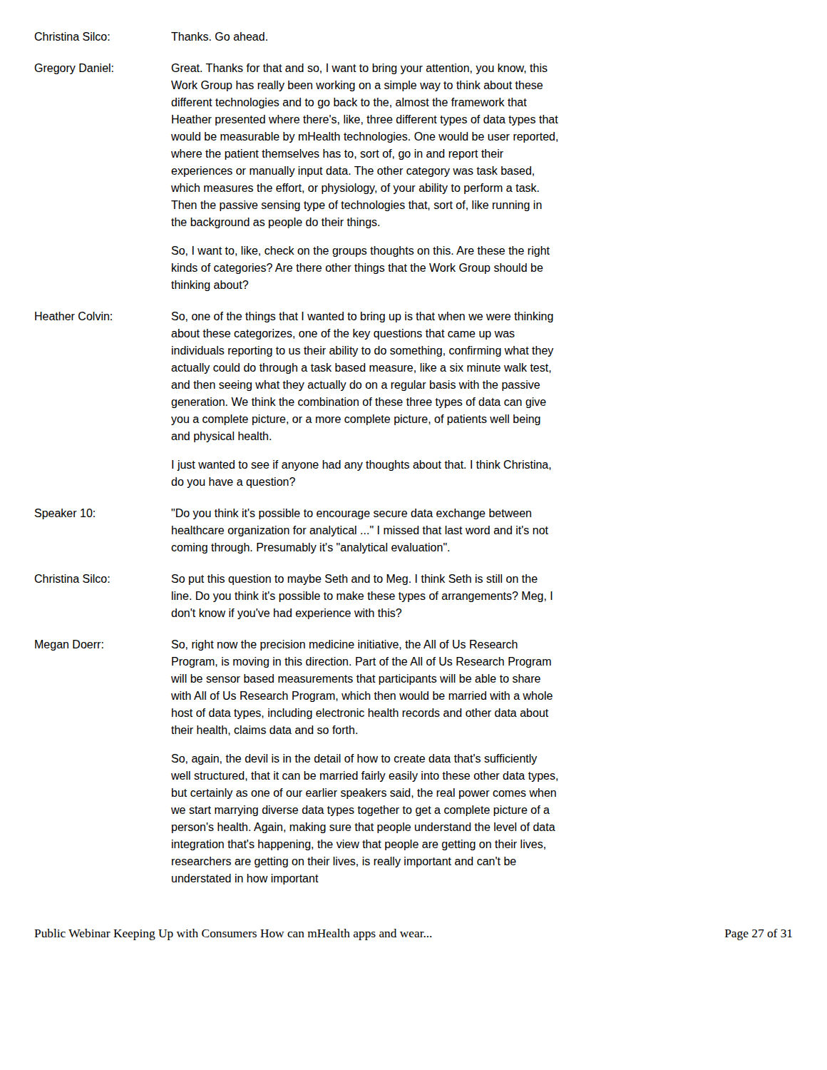Christina Silco:
Thanks. Go ahead.
Gregory Daniel:
Great. Thanks for that and so, I want to bring your attention, you know, this Work Group has really been working on a simple way to think about these different technologies and to go back to the, almost the framework that Heather presented where there's, like, three different types of data types that would be measurable by mHealth technologies. One would be user reported, where the patient themselves has to, sort of, go in and report their experiences or manually input data. The other category was task based, which measures the effort, or physiology, of your ability to perform a task. Then the passive sensing type of technologies that, sort of, like running in the background as people do their things.
So, I want to, like, check on the groups thoughts on this. Are these the right kinds of categories? Are there other things that the Work Group should be thinking about?
Heather Colvin:
So, one of the things that I wanted to bring up is that when we were thinking about these categorizes, one of the key questions that came up was individuals reporting to us their ability to do something, confirming what they actually could do through a task based measure, like a six minute walk test, and then seeing what they actually do on a regular basis with the passive generation. We think the combination of these three types of data can give you a complete picture, or a more complete picture, of patients well being and physical health.
I just wanted to see if anyone had any thoughts about that. I think Christina, do you have a question?
Speaker 10:
"Do you think it's possible to encourage secure data exchange between healthcare organization for analytical ..." I missed that last word and it's not coming through. Presumably it's "analytical evaluation".
Christina Silco:
So put this question to maybe Seth and to Meg. I think Seth is still on the line. Do you think it's possible to make these types of arrangements? Meg, I don't know if you've had experience with this?
Megan Doerr:
So, right now the precision medicine initiative, the All of Us Research Program, is moving in this direction. Part of the All of Us Research Program will be sensor based measurements that participants will be able to share with All of Us Research Program, which then would be married with a whole host of data types, including electronic health records and other data about their health, claims data and so forth.
So, again, the devil is in the detail of how to create data that's sufficiently well structured, that it can be married fairly easily into these other data types, but certainly as one of our earlier speakers said, the real power comes when we start marrying diverse data types together to get a complete picture of a person's health. Again, making sure that people understand the level of data integration that's happening, the view that people are getting on their lives, researchers are getting on their lives, is really important and can't be understated in how important
Public Webinar Keeping Up with Consumers How can mHealth apps and wear... Page 27 of 31